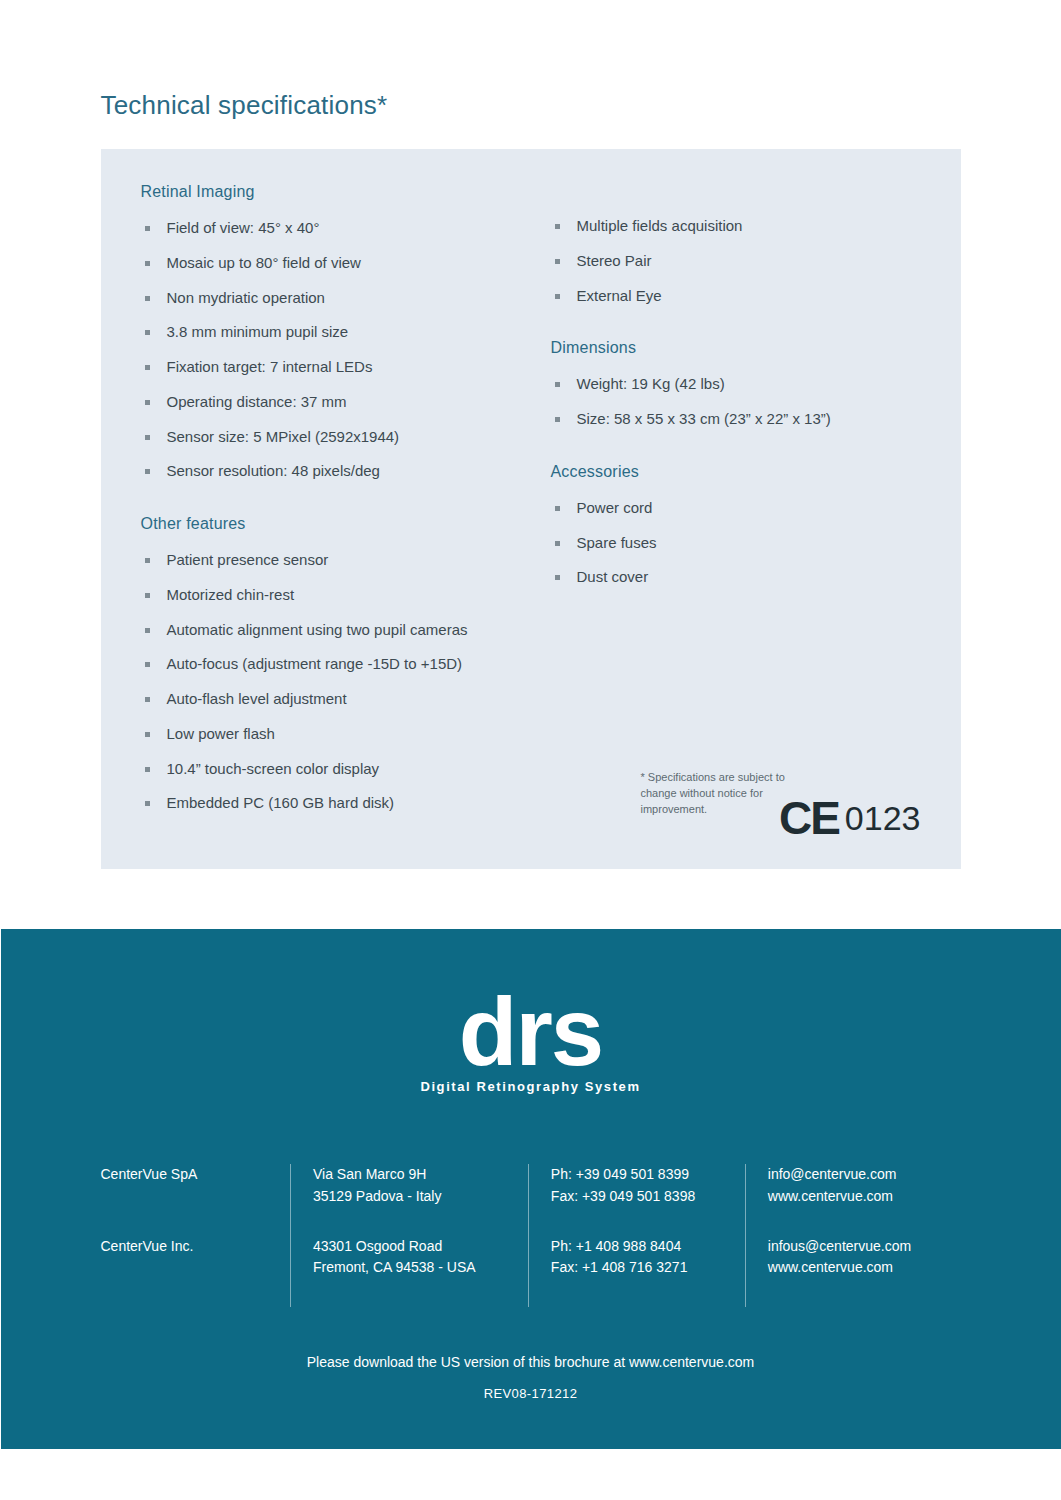Technical specifications*
Retinal Imaging
Field of view: 45° x 40°
Mosaic up to 80° field of view
Non mydriatic operation
3.8 mm minimum pupil size
Fixation target: 7 internal LEDs
Operating distance: 37 mm
Sensor size: 5 MPixel (2592x1944)
Sensor resolution: 48 pixels/deg
Other features
Patient presence sensor
Motorized chin-rest
Automatic alignment using two pupil cameras
Auto-focus (adjustment range -15D to +15D)
Auto-flash level adjustment
Low power flash
10.4” touch-screen color display
Embedded PC (160 GB hard disk)
Multiple fields acquisition
Stereo Pair
External Eye
Dimensions
Weight: 19 Kg (42 lbs)
Size: 58 x 55 x 33 cm (23” x 22” x 13”)
Accessories
Power cord
Spare fuses
Dust cover
* Specifications are subject to change without notice for improvement.
CE 0123
drs
Digital Retinography System
| CenterVue SpA | Via San Marco 9H 35129 Padova - Italy | Ph: +39 049 501 8399 Fax: +39 049 501 8398 | info@centervue.com www.centervue.com |
| CenterVue Inc. | 43301 Osgood Road Fremont, CA 94538 - USA | Ph: +1 408 988 8404 Fax: +1 408 716 3271 | infous@centervue.com www.centervue.com |
Please download the US version of this brochure at www.centervue.com
REV08-171212